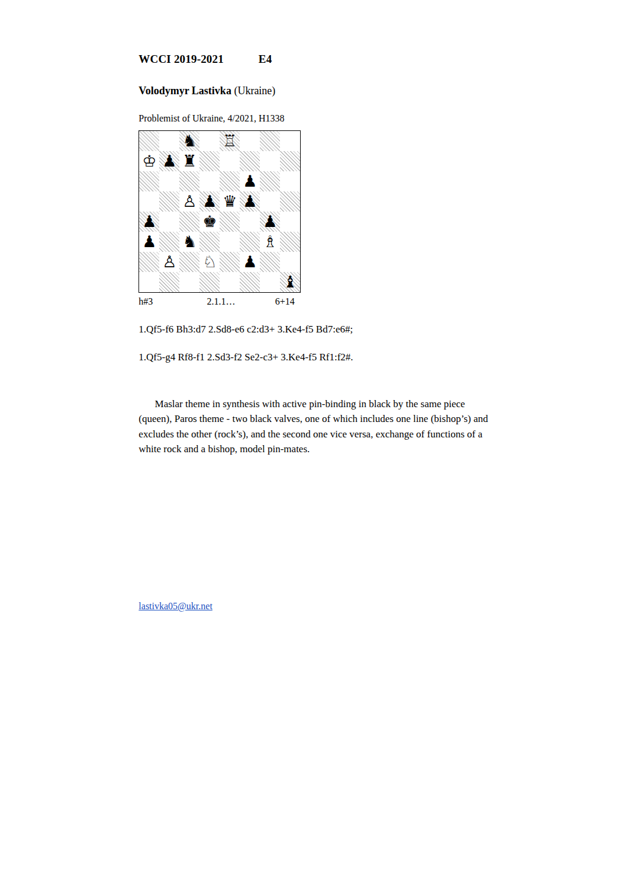WCCI 2019-2021 E4
Volodymyr Lastivka (Ukraine)
Problemist of Ukraine, 4/2021, H1338
| | | ♞ | | ♖ | | | |
| ♔ | ♟ | ♜ | | | | | |
| | | | | | ♟ | | |
| | | ♙ | ♟ | ♛ | ♟ | | |
| ♟ | | | ♚ | | | ♟ | |
| ♟ | | ♞ | | | | ♗ | |
| | ♙ | | ♘ | | ♟ | | |
| | | | | | | | ♝ |
h#32.1.1…6+14
1.Qf5-f6 Bh3:d7 2.Sd8-e6 c2:d3+ 3.Ke4-f5 Bd7:e6#;
1.Qf5-g4 Rf8-f1 2.Sd3-f2 Se2-c3+ 3.Ke4-f5 Rf1:f2#.
Maslar theme in synthesis with active pin-binding in black by the same piece (queen), Paros theme - two black valves, one of which includes one line (bishop’s) and excludes the other (rock’s), and the second one vice versa, exchange of functions of a white rock and a bishop, model pin-mates.
lastivka05@ukr.net